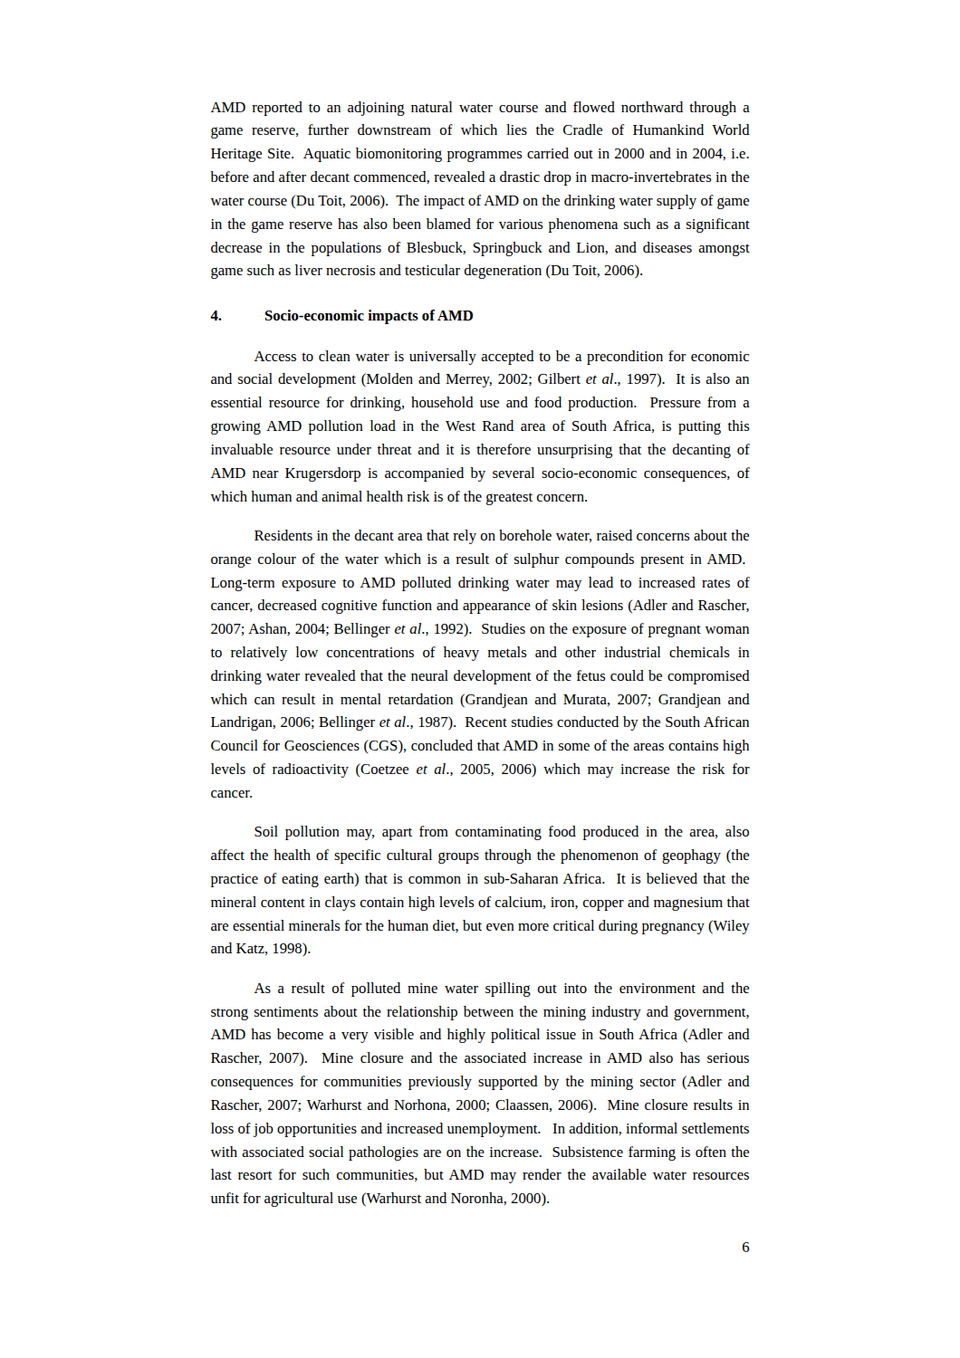AMD reported to an adjoining natural water course and flowed northward through a game reserve, further downstream of which lies the Cradle of Humankind World Heritage Site. Aquatic biomonitoring programmes carried out in 2000 and in 2004, i.e. before and after decant commenced, revealed a drastic drop in macro-invertebrates in the water course (Du Toit, 2006). The impact of AMD on the drinking water supply of game in the game reserve has also been blamed for various phenomena such as a significant decrease in the populations of Blesbuck, Springbuck and Lion, and diseases amongst game such as liver necrosis and testicular degeneration (Du Toit, 2006).
4. Socio-economic impacts of AMD
Access to clean water is universally accepted to be a precondition for economic and social development (Molden and Merrey, 2002; Gilbert et al., 1997). It is also an essential resource for drinking, household use and food production. Pressure from a growing AMD pollution load in the West Rand area of South Africa, is putting this invaluable resource under threat and it is therefore unsurprising that the decanting of AMD near Krugersdorp is accompanied by several socio-economic consequences, of which human and animal health risk is of the greatest concern.
Residents in the decant area that rely on borehole water, raised concerns about the orange colour of the water which is a result of sulphur compounds present in AMD. Long-term exposure to AMD polluted drinking water may lead to increased rates of cancer, decreased cognitive function and appearance of skin lesions (Adler and Rascher, 2007; Ashan, 2004; Bellinger et al., 1992). Studies on the exposure of pregnant woman to relatively low concentrations of heavy metals and other industrial chemicals in drinking water revealed that the neural development of the fetus could be compromised which can result in mental retardation (Grandjean and Murata, 2007; Grandjean and Landrigan, 2006; Bellinger et al., 1987). Recent studies conducted by the South African Council for Geosciences (CGS), concluded that AMD in some of the areas contains high levels of radioactivity (Coetzee et al., 2005, 2006) which may increase the risk for cancer.
Soil pollution may, apart from contaminating food produced in the area, also affect the health of specific cultural groups through the phenomenon of geophagy (the practice of eating earth) that is common in sub-Saharan Africa. It is believed that the mineral content in clays contain high levels of calcium, iron, copper and magnesium that are essential minerals for the human diet, but even more critical during pregnancy (Wiley and Katz, 1998).
As a result of polluted mine water spilling out into the environment and the strong sentiments about the relationship between the mining industry and government, AMD has become a very visible and highly political issue in South Africa (Adler and Rascher, 2007). Mine closure and the associated increase in AMD also has serious consequences for communities previously supported by the mining sector (Adler and Rascher, 2007; Warhurst and Norhona, 2000; Claassen, 2006). Mine closure results in loss of job opportunities and increased unemployment. In addition, informal settlements with associated social pathologies are on the increase. Subsistence farming is often the last resort for such communities, but AMD may render the available water resources unfit for agricultural use (Warhurst and Noronha, 2000).
6